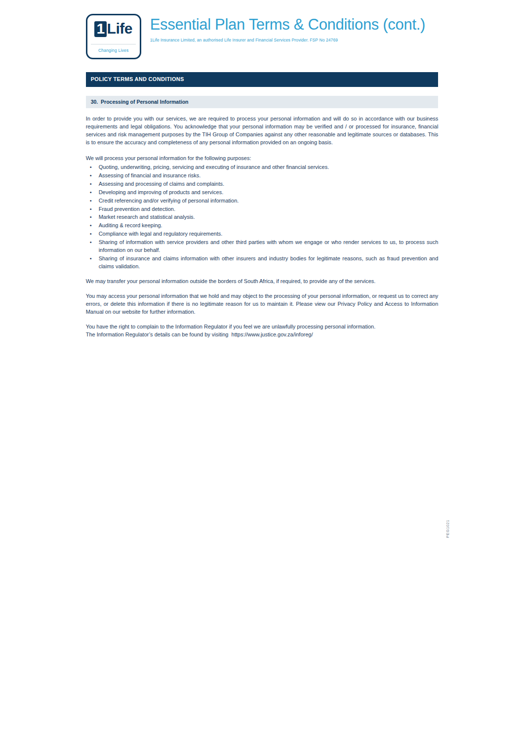1 Life
Changing Lives
Essential Plan Terms & Conditions (cont.)
1Life Insurance Limited, an authorised Life Insurer and Financial Services Provider. FSP No 24769
POLICY TERMS AND CONDITIONS
30. Processing of Personal Information
In order to provide you with our services, we are required to process your personal information and will do so in accordance with our business requirements and legal obligations. You acknowledge that your personal information may be verified and / or processed for insurance, financial services and risk management purposes by the TIH Group of Companies against any other reasonable and legitimate sources or databases. This is to ensure the accuracy and completeness of any personal information provided on an ongoing basis.
We will process your personal information for the following purposes:
Quoting, underwriting, pricing, servicing and executing of insurance and other financial services.
Assessing of financial and insurance risks.
Assessing and processing of claims and complaints.
Developing and improving of products and services.
Credit referencing and/or verifying of personal information.
Fraud prevention and detection.
Market research and statistical analysis.
Auditing & record keeping.
Compliance with legal and regulatory requirements.
Sharing of information with service providers and other third parties with whom we engage or who render services to us, to process such information on our behalf.
Sharing of insurance and claims information with other insurers and industry bodies for legitimate reasons, such as fraud prevention and claims validation.
We may transfer your personal information outside the borders of South Africa, if required, to provide any of the services.
You may access your personal information that we hold and may object to the processing of your personal information, or request us to correct any errors, or delete this information if there is no legitimate reason for us to maintain it. Please view our Privacy Policy and Access to Information Manual on our website for further information.
You have the right to complain to the Information Regulator if you feel we are unlawfully processing personal information.
The Information Regulator’s details can be found by visiting https://www.justice.gov.za/inforeg/
PEG1021